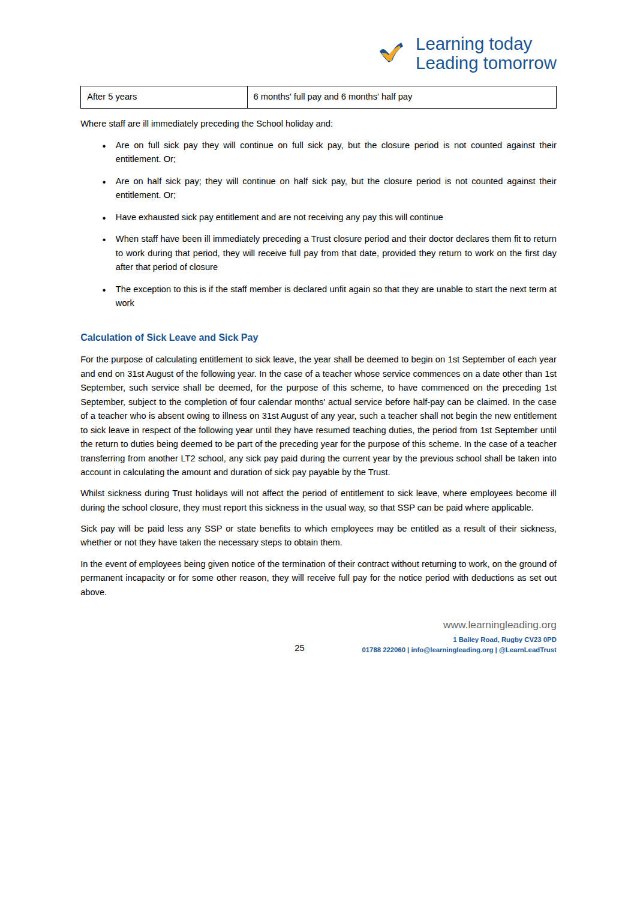Learning today
Leading tomorrow
| After 5 years | 6 months' full pay and 6 months' half pay |
Where staff are ill immediately preceding the School holiday and:
Are on full sick pay they will continue on full sick pay, but the closure period is not counted against their entitlement. Or;
Are on half sick pay; they will continue on half sick pay, but the closure period is not counted against their entitlement. Or;
Have exhausted sick pay entitlement and are not receiving any pay this will continue
When staff have been ill immediately preceding a Trust closure period and their doctor declares them fit to return to work during that period, they will receive full pay from that date, provided they return to work on the first day after that period of closure
The exception to this is if the staff member is declared unfit again so that they are unable to start the next term at work
Calculation of Sick Leave and Sick Pay
For the purpose of calculating entitlement to sick leave, the year shall be deemed to begin on 1st September of each year and end on 31st August of the following year. In the case of a teacher whose service commences on a date other than 1st September, such service shall be deemed, for the purpose of this scheme, to have commenced on the preceding 1st September, subject to the completion of four calendar months' actual service before half-pay can be claimed. In the case of a teacher who is absent owing to illness on 31st August of any year, such a teacher shall not begin the new entitlement to sick leave in respect of the following year until they have resumed teaching duties, the period from 1st September until the return to duties being deemed to be part of the preceding year for the purpose of this scheme. In the case of a teacher transferring from another LT2 school, any sick pay paid during the current year by the previous school shall be taken into account in calculating the amount and duration of sick pay payable by the Trust.
Whilst sickness during Trust holidays will not affect the period of entitlement to sick leave, where employees become ill during the school closure, they must report this sickness in the usual way, so that SSP can be paid where applicable.
Sick pay will be paid less any SSP or state benefits to which employees may be entitled as a result of their sickness, whether or not they have taken the necessary steps to obtain them.
In the event of employees being given notice of the termination of their contract without returning to work, on the ground of permanent incapacity or for some other reason, they will receive full pay for the notice period with deductions as set out above.
25
www.learningleading.org
1 Bailey Road, Rugby CV23 0PD
01788 222060 | info@learningleading.org | @LearnLeadTrust